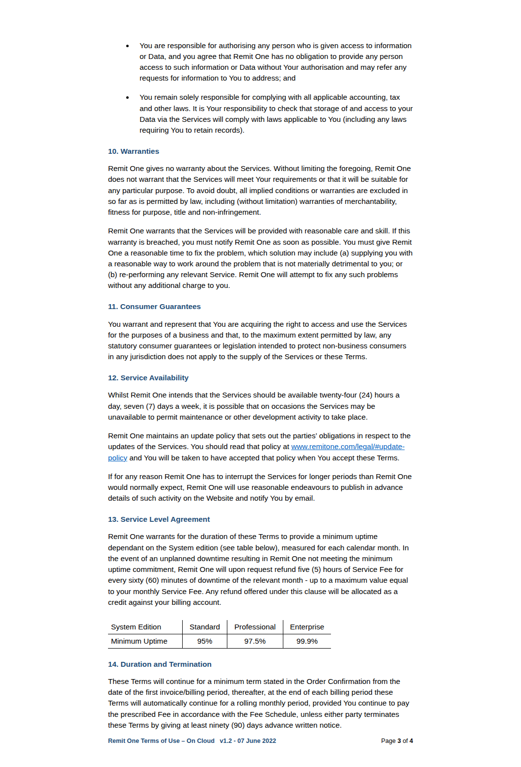You are responsible for authorising any person who is given access to information or Data, and you agree that Remit One has no obligation to provide any person access to such information or Data without Your authorisation and may refer any requests for information to You to address; and
You remain solely responsible for complying with all applicable accounting, tax and other laws. It is Your responsibility to check that storage of and access to your Data via the Services will comply with laws applicable to You (including any laws requiring You to retain records).
10. Warranties
Remit One gives no warranty about the Services. Without limiting the foregoing, Remit One does not warrant that the Services will meet Your requirements or that it will be suitable for any particular purpose. To avoid doubt, all implied conditions or warranties are excluded in so far as is permitted by law, including (without limitation) warranties of merchantability, fitness for purpose, title and non-infringement.
Remit One warrants that the Services will be provided with reasonable care and skill. If this warranty is breached, you must notify Remit One as soon as possible. You must give Remit One a reasonable time to fix the problem, which solution may include (a) supplying you with a reasonable way to work around the problem that is not materially detrimental to you; or (b) re-performing any relevant Service. Remit One will attempt to fix any such problems without any additional charge to you.
11. Consumer Guarantees
You warrant and represent that You are acquiring the right to access and use the Services for the purposes of a business and that, to the maximum extent permitted by law, any statutory consumer guarantees or legislation intended to protect non-business consumers in any jurisdiction does not apply to the supply of the Services or these Terms.
12. Service Availability
Whilst Remit One intends that the Services should be available twenty-four (24) hours a day, seven (7) days a week, it is possible that on occasions the Services may be unavailable to permit maintenance or other development activity to take place.
Remit One maintains an update policy that sets out the parties’ obligations in respect to the updates of the Services. You should read that policy at www.remitone.com/legal/#update-policy and You will be taken to have accepted that policy when You accept these Terms.
If for any reason Remit One has to interrupt the Services for longer periods than Remit One would normally expect, Remit One will use reasonable endeavours to publish in advance details of such activity on the Website and notify You by email.
13. Service Level Agreement
Remit One warrants for the duration of these Terms to provide a minimum uptime dependant on the System edition (see table below), measured for each calendar month. In the event of an unplanned downtime resulting in Remit One not meeting the minimum uptime commitment, Remit One will upon request refund five (5) hours of Service Fee for every sixty (60) minutes of downtime of the relevant month - up to a maximum value equal to your monthly Service Fee. Any refund offered under this clause will be allocated as a credit against your billing account.
| System Edition | Standard | Professional | Enterprise |
| Minimum Uptime | 95% | 97.5% | 99.9% |
14. Duration and Termination
These Terms will continue for a minimum term stated in the Order Confirmation from the date of the first invoice/billing period, thereafter, at the end of each billing period these Terms will automatically continue for a rolling monthly period, provided You continue to pay the prescribed Fee in accordance with the Fee Schedule, unless either party terminates these Terms by giving at least ninety (90) days advance written notice.
Remit One Terms of Use – On Cloud v1.2 - 07 June 2022 Page 3 of 4